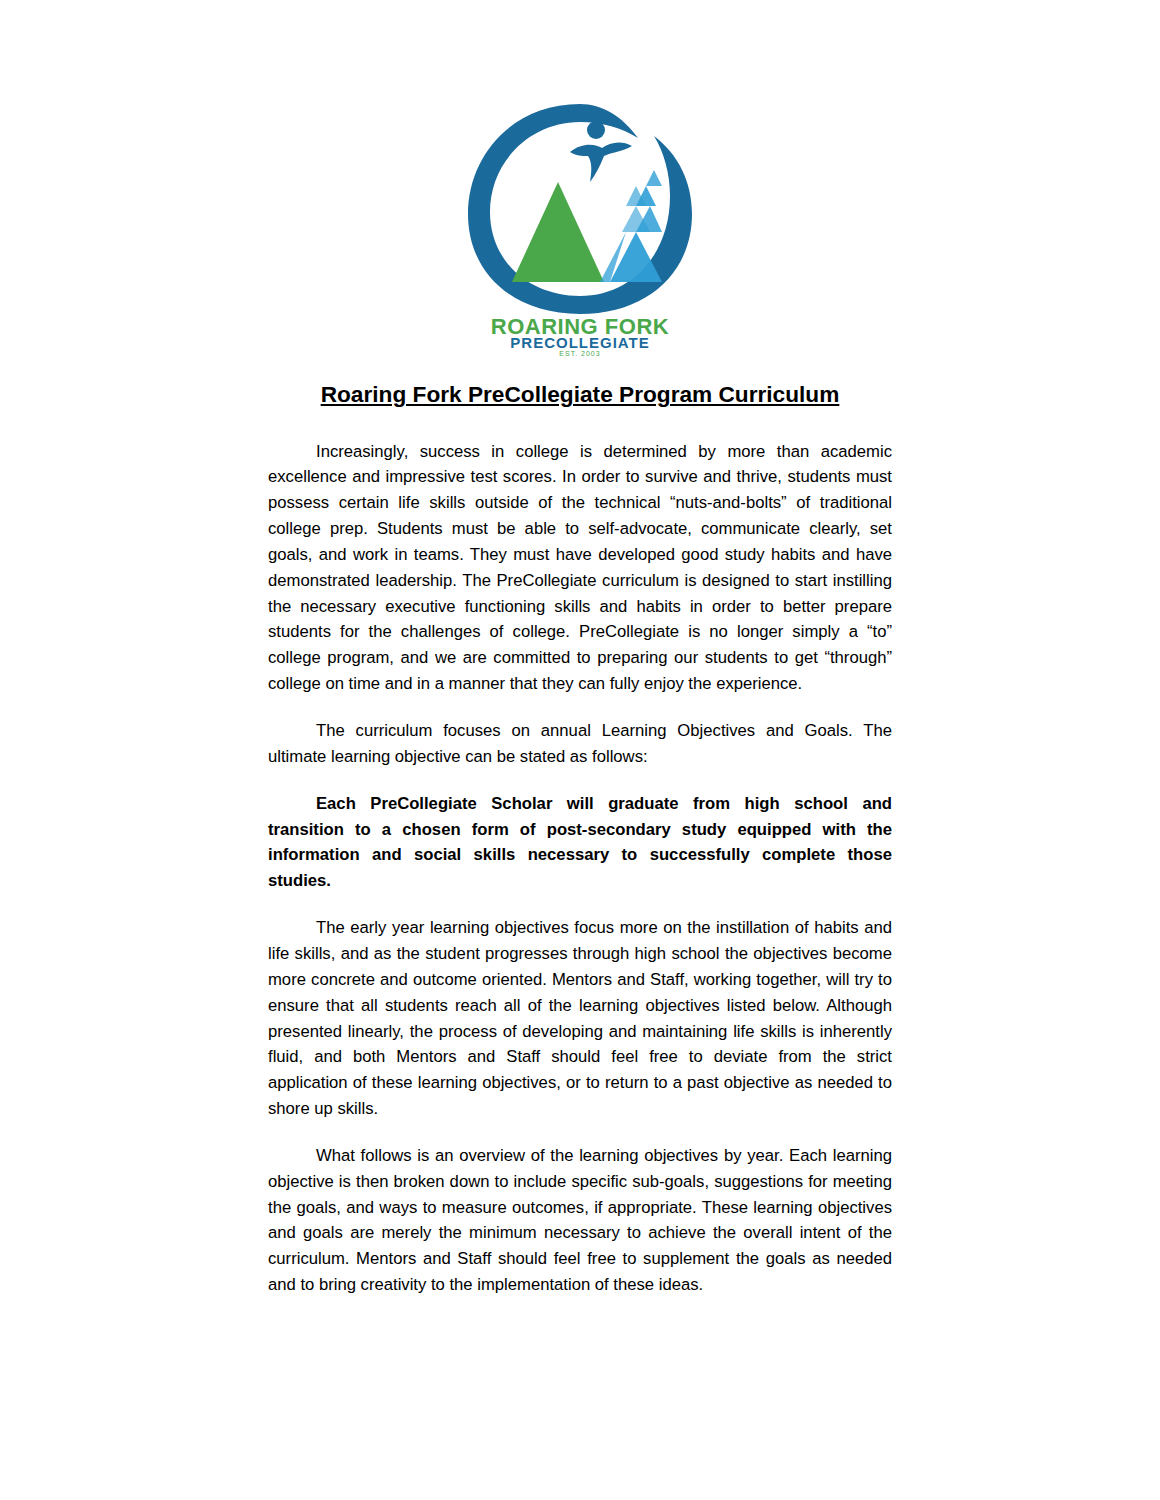ROARING FORK PRECOLLEGIATE EST. 2003
Roaring Fork PreCollegiate Program Curriculum
Increasingly, success in college is determined by more than academic excellence and impressive test scores. In order to survive and thrive, students must possess certain life skills outside of the technical “nuts-and-bolts” of traditional college prep. Students must be able to self-advocate, communicate clearly, set goals, and work in teams. They must have developed good study habits and have demonstrated leadership. The PreCollegiate curriculum is designed to start instilling the necessary executive functioning skills and habits in order to better prepare students for the challenges of college. PreCollegiate is no longer simply a “to” college program, and we are committed to preparing our students to get “through” college on time and in a manner that they can fully enjoy the experience.
The curriculum focuses on annual Learning Objectives and Goals. The ultimate learning objective can be stated as follows:
Each PreCollegiate Scholar will graduate from high school and transition to a chosen form of post-secondary study equipped with the information and social skills necessary to successfully complete those studies.
The early year learning objectives focus more on the instillation of habits and life skills, and as the student progresses through high school the objectives become more concrete and outcome oriented. Mentors and Staff, working together, will try to ensure that all students reach all of the learning objectives listed below. Although presented linearly, the process of developing and maintaining life skills is inherently fluid, and both Mentors and Staff should feel free to deviate from the strict application of these learning objectives, or to return to a past objective as needed to shore up skills.
What follows is an overview of the learning objectives by year. Each learning objective is then broken down to include specific sub-goals, suggestions for meeting the goals, and ways to measure outcomes, if appropriate. These learning objectives and goals are merely the minimum necessary to achieve the overall intent of the curriculum. Mentors and Staff should feel free to supplement the goals as needed and to bring creativity to the implementation of these ideas.